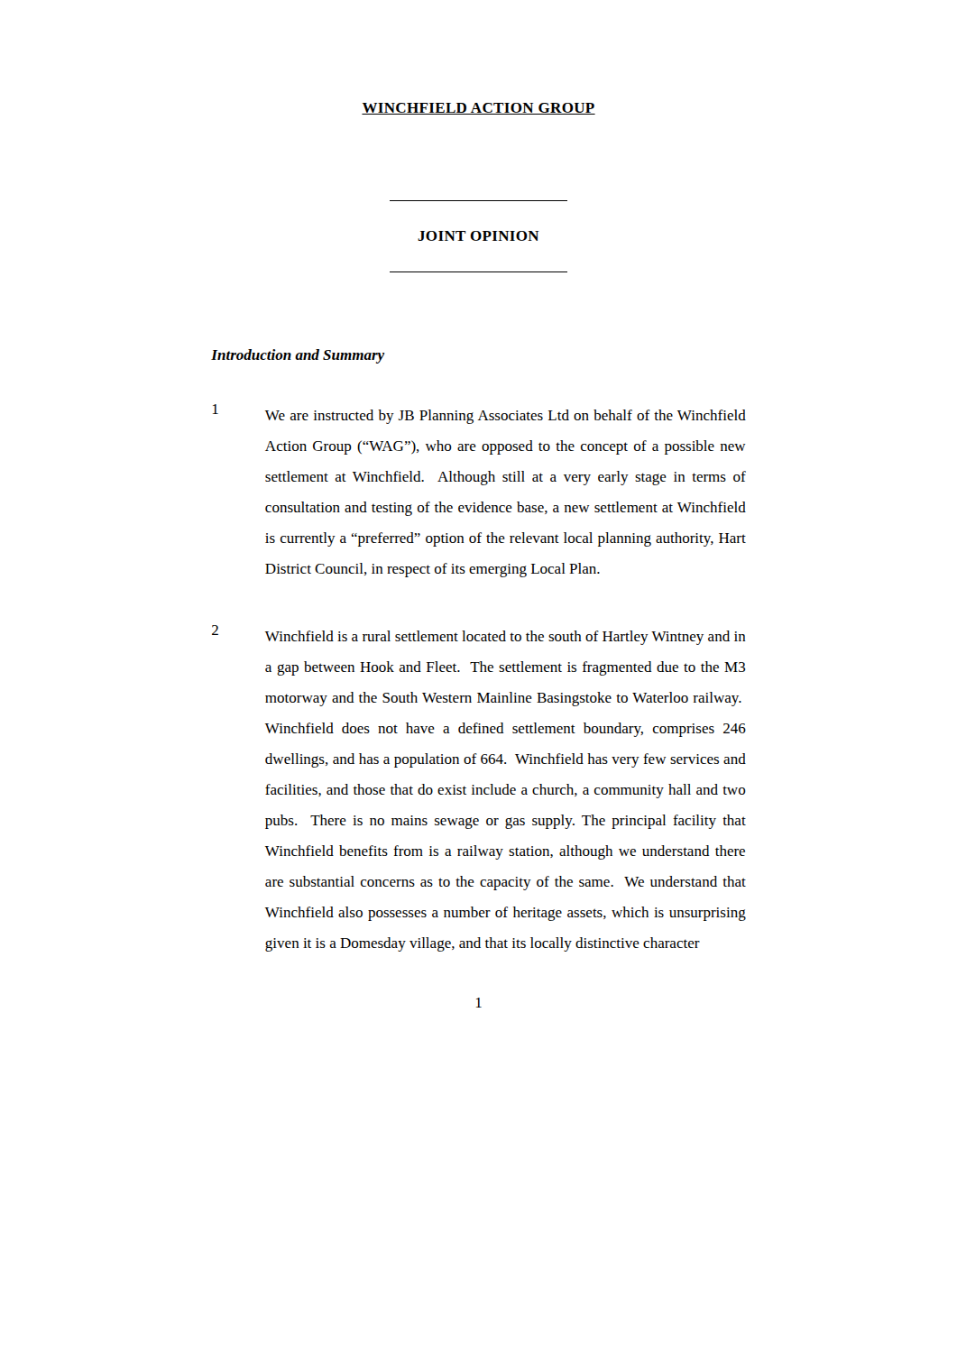WINCHFIELD ACTION GROUP
JOINT OPINION
Introduction and Summary
1
We are instructed by JB Planning Associates Ltd on behalf of the Winchfield Action Group (“WAG”), who are opposed to the concept of a possible new settlement at Winchfield. Although still at a very early stage in terms of consultation and testing of the evidence base, a new settlement at Winchfield is currently a “preferred” option of the relevant local planning authority, Hart District Council, in respect of its emerging Local Plan.
2
Winchfield is a rural settlement located to the south of Hartley Wintney and in a gap between Hook and Fleet. The settlement is fragmented due to the M3 motorway and the South Western Mainline Basingstoke to Waterloo railway. Winchfield does not have a defined settlement boundary, comprises 246 dwellings, and has a population of 664. Winchfield has very few services and facilities, and those that do exist include a church, a community hall and two pubs. There is no mains sewage or gas supply. The principal facility that Winchfield benefits from is a railway station, although we understand there are substantial concerns as to the capacity of the same. We understand that Winchfield also possesses a number of heritage assets, which is unsurprising given it is a Domesday village, and that its locally distinctive character
1